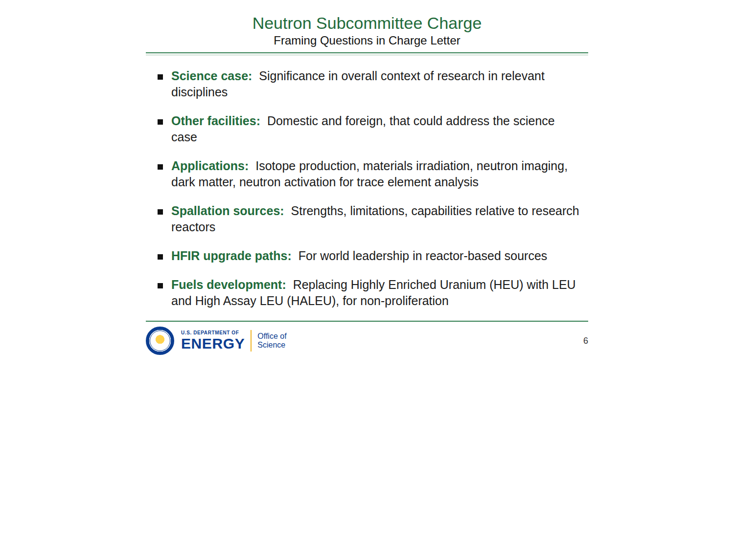Neutron Subcommittee Charge
Framing Questions in Charge Letter
Science case: Significance in overall context of research in relevant disciplines
Other facilities: Domestic and foreign, that could address the science case
Applications: Isotope production, materials irradiation, neutron imaging, dark matter, neutron activation for trace element analysis
Spallation sources: Strengths, limitations, capabilities relative to research reactors
HFIR upgrade paths: For world leadership in reactor-based sources
Fuels development: Replacing Highly Enriched Uranium (HEU) with LEU and High Assay LEU (HALEU), for non-proliferation
U.S. Department of
ENERGY
Office of
Science
6